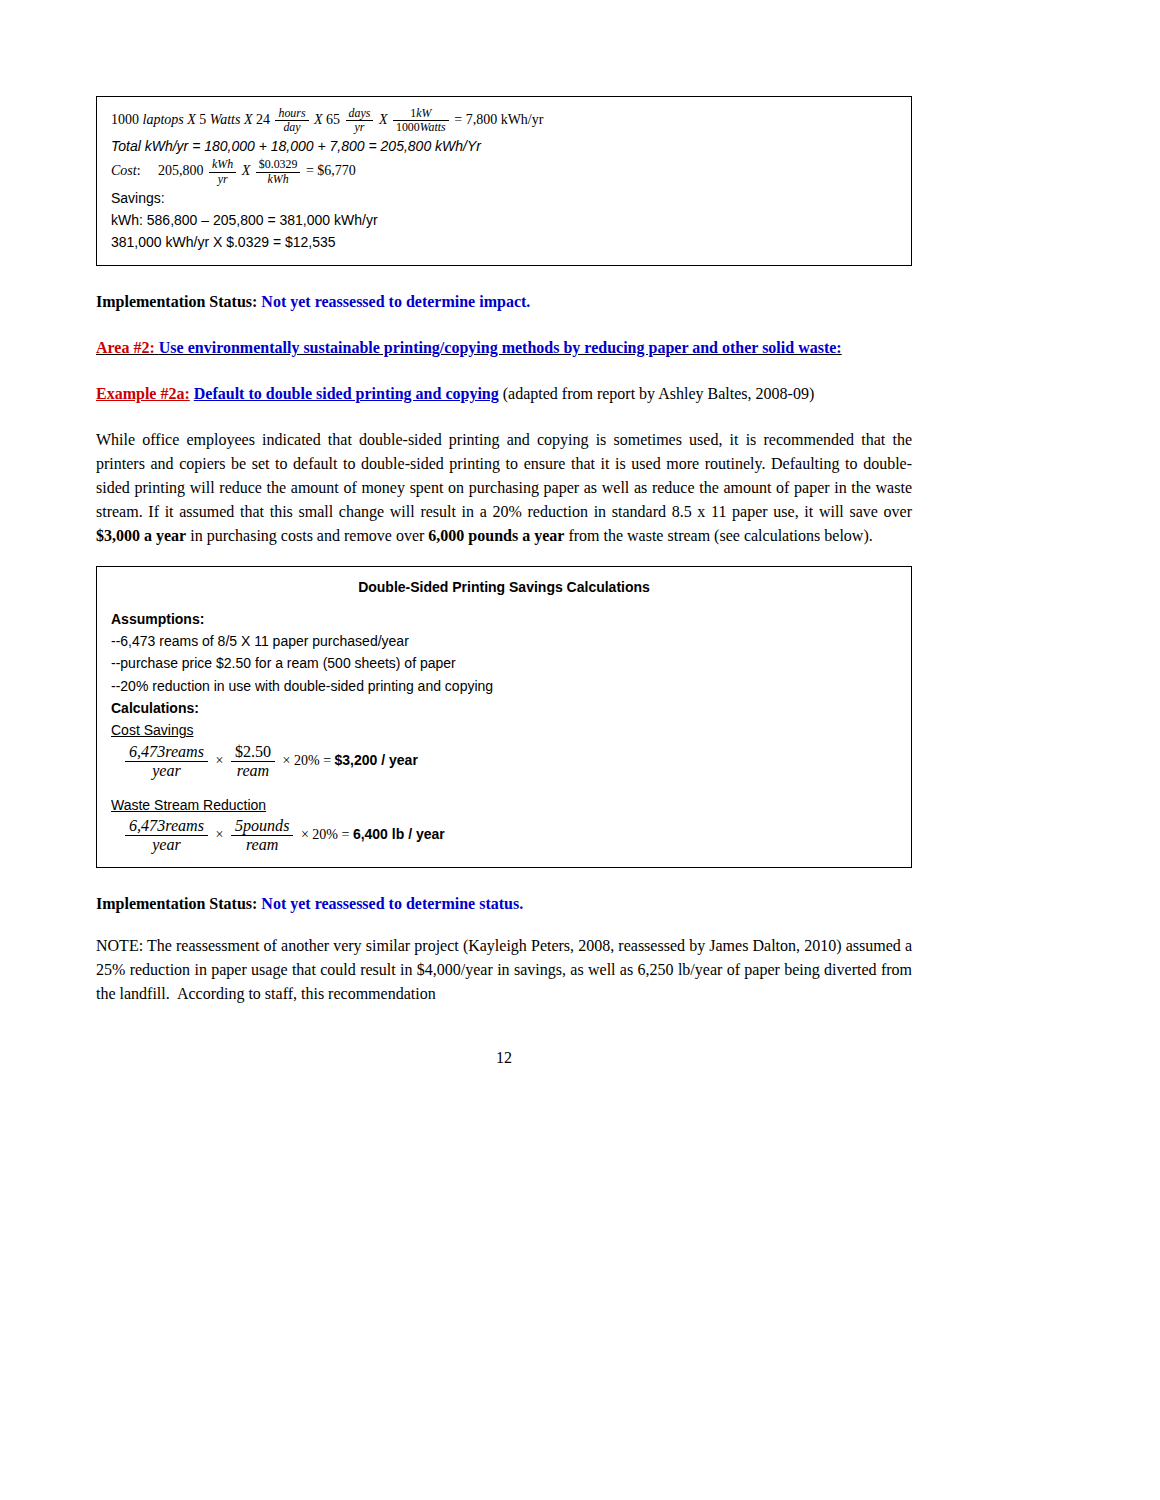1000 laptops X 5 Watts X 24 hours day X 65 days yr X 1kW 1000Watts = 7,800 kWh/yr
Total kWh/yr = 180,000 + 18,000 + 7,800 = 205,800 kWh/Yr
Cost: 205,800 kWh yr X $0.0329 kWh = $6,770
Savings:
kWh: 586,800 – 205,800 = 381,000 kWh/yr
381,000 kWh/yr X $.0329 = $12,535
Implementation Status: Not yet reassessed to determine impact.
Area #2: Use environmentally sustainable printing/copying methods by reducing paper and other solid waste:
Example #2a: Default to double sided printing and copying (adapted from report by Ashley Baltes, 2008-09)
While office employees indicated that double-sided printing and copying is sometimes used, it is recommended that the printers and copiers be set to default to double-sided printing to ensure that it is used more routinely. Defaulting to double-sided printing will reduce the amount of money spent on purchasing paper as well as reduce the amount of paper in the waste stream. If it assumed that this small change will result in a 20% reduction in standard 8.5 x 11 paper use, it will save over $3,000 a year in purchasing costs and remove over 6,000 pounds a year from the waste stream (see calculations below).
Double-Sided Printing Savings Calculations
Assumptions:
--6,473 reams of 8/5 X 11 paper purchased/year
--purchase price $2.50 for a ream (500 sheets) of paper
--20% reduction in use with double-sided printing and copying
Calculations:
Cost Savings
6,473reams year × $2.50 ream × 20% = $3,200 / year
Waste Stream Reduction
6,473reams year × 5pounds ream × 20% = 6,400 lb / year
Implementation Status: Not yet reassessed to determine status.
NOTE: The reassessment of another very similar project (Kayleigh Peters, 2008, reassessed by James Dalton, 2010) assumed a 25% reduction in paper usage that could result in $4,000/year in savings, as well as 6,250 lb/year of paper being diverted from the landfill. According to staff, this recommendation
12